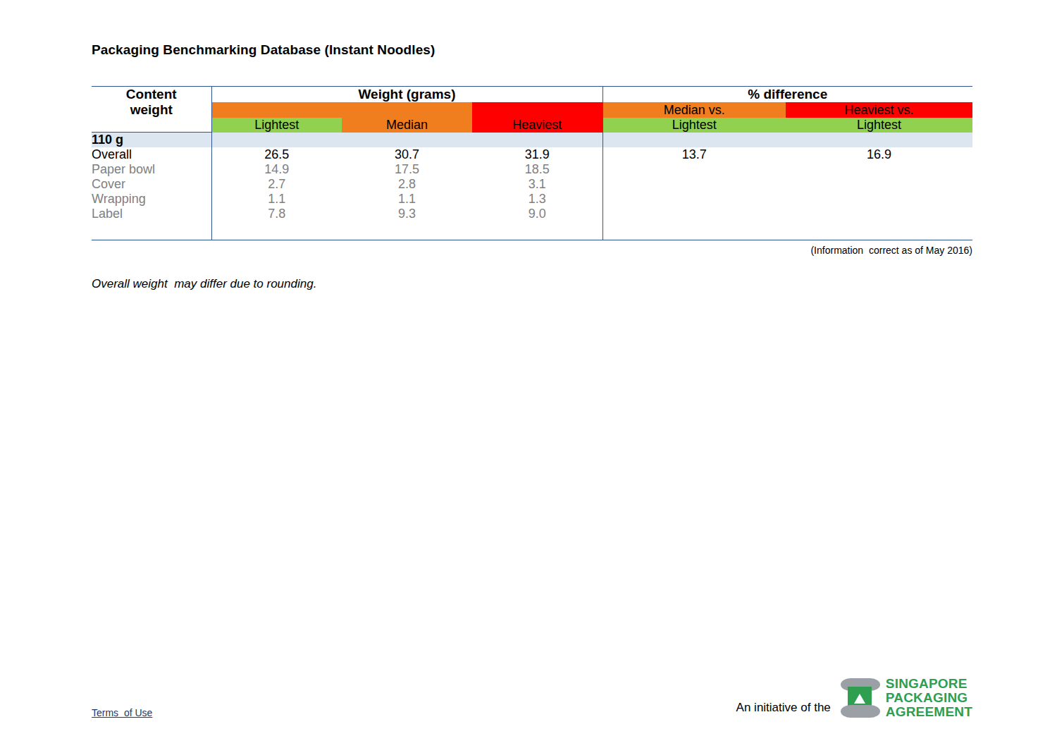Packaging Benchmarking Database (Instant Noodles)
| Content weight | Weight (grams) | % difference |
| | | | Median vs. | Heaviest vs. |
| | Lightest | Median | Heaviest | Lightest | Lightest |
| 110 g | | | | | |
| Overall | 26.5 | 30.7 | 31.9 | 13.7 | 16.9 |
| Paper bowl | 14.9 | 17.5 | 18.5 | | |
| Cover | 2.7 | 2.8 | 3.1 | | |
| Wrapping | 1.1 | 1.1 | 1.3 | | |
| Label | 7.8 | 9.3 | 9.0 | | |
(Information correct as of May 2016)
Overall weight may differ due to rounding.
Terms of Use
An initiative of the
SINGAPORE
PACKAGING
AGREEMENT